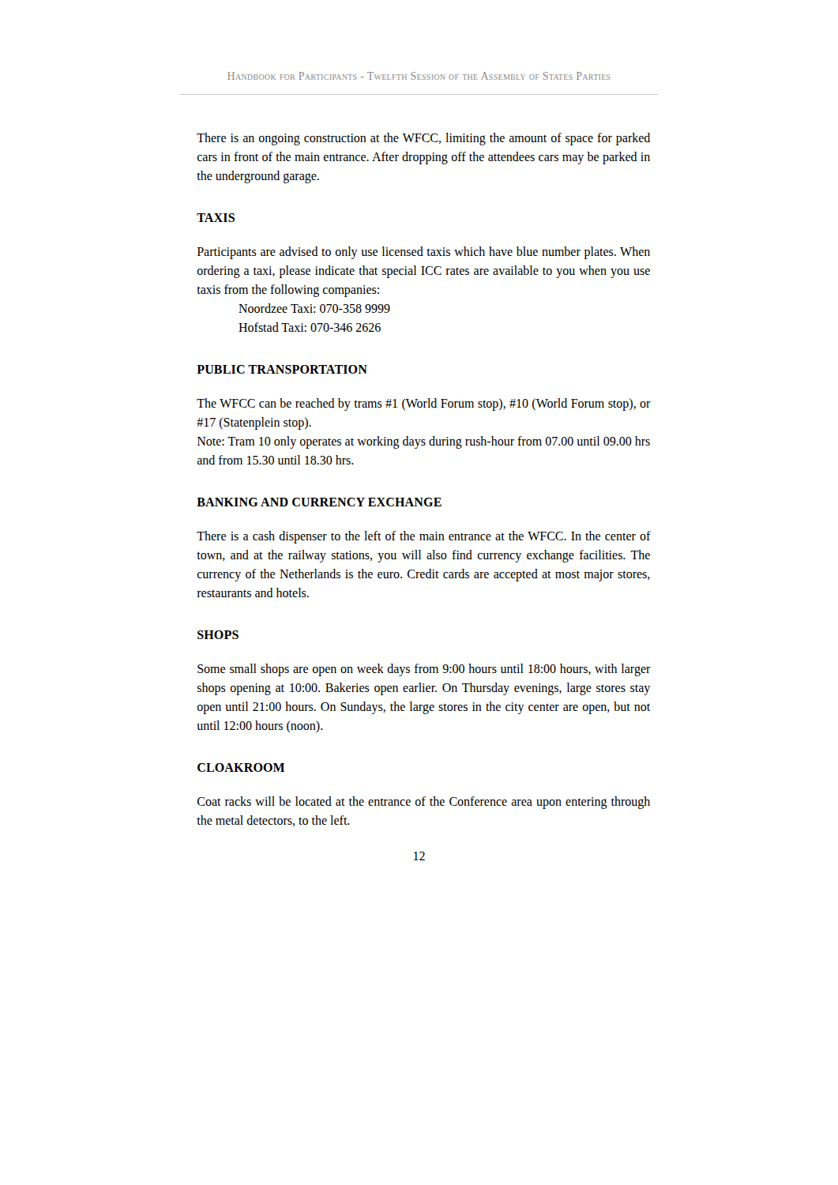Handbook for Participants - Twelfth Session of the Assembly of States Parties
There is an ongoing construction at the WFCC, limiting the amount of space for parked cars in front of the main entrance. After dropping off the attendees cars may be parked in the underground garage.
TAXIS
Participants are advised to only use licensed taxis which have blue number plates. When ordering a taxi, please indicate that special ICC rates are available to you when you use taxis from the following companies:
Noordzee Taxi: 070-358 9999
Hofstad Taxi: 070-346 2626
PUBLIC TRANSPORTATION
The WFCC can be reached by trams #1 (World Forum stop), #10 (World Forum stop), or #17 (Statenplein stop).
Note: Tram 10 only operates at working days during rush-hour from 07.00 until 09.00 hrs and from 15.30 until 18.30 hrs.
BANKING AND CURRENCY EXCHANGE
There is a cash dispenser to the left of the main entrance at the WFCC. In the center of town, and at the railway stations, you will also find currency exchange facilities. The currency of the Netherlands is the euro. Credit cards are accepted at most major stores, restaurants and hotels.
SHOPS
Some small shops are open on week days from 9:00 hours until 18:00 hours, with larger shops opening at 10:00. Bakeries open earlier. On Thursday evenings, large stores stay open until 21:00 hours. On Sundays, the large stores in the city center are open, but not until 12:00 hours (noon).
CLOAKROOM
Coat racks will be located at the entrance of the Conference area upon entering through the metal detectors, to the left.
12